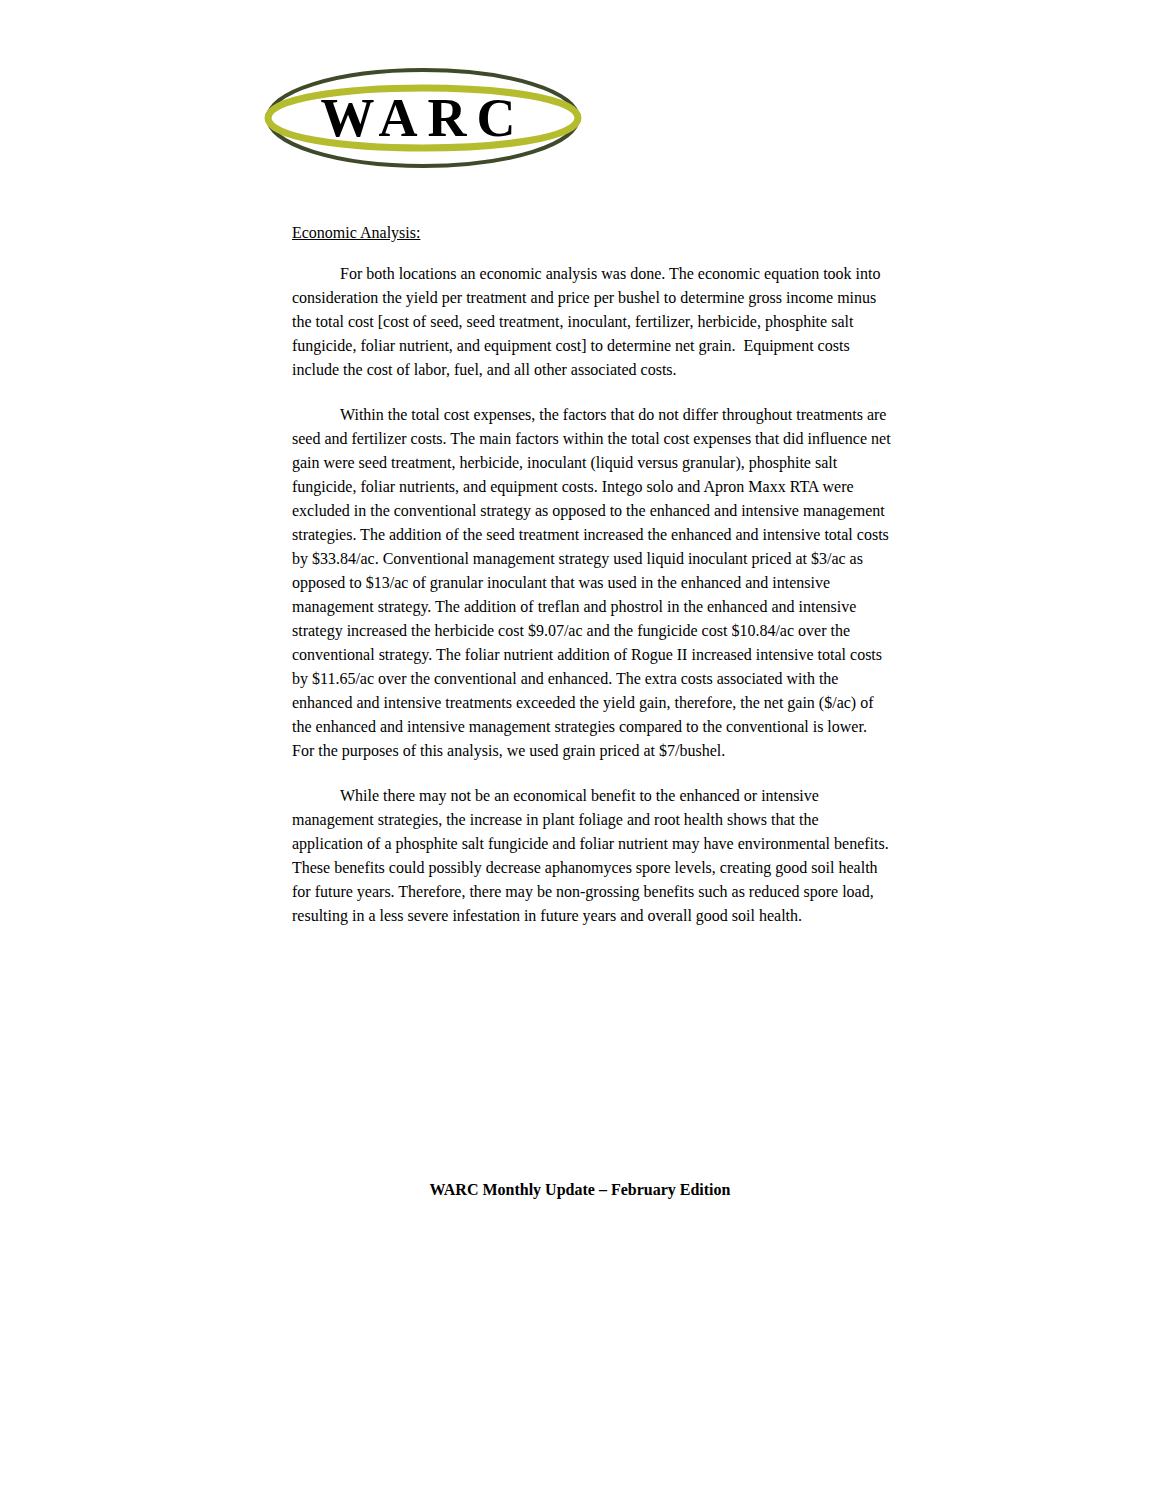WARC
Economic Analysis:
For both locations an economic analysis was done. The economic equation took into consideration the yield per treatment and price per bushel to determine gross income minus the total cost [cost of seed, seed treatment, inoculant, fertilizer, herbicide, phosphite salt fungicide, foliar nutrient, and equipment cost] to determine net grain. Equipment costs include the cost of labor, fuel, and all other associated costs.
Within the total cost expenses, the factors that do not differ throughout treatments are seed and fertilizer costs. The main factors within the total cost expenses that did influence net gain were seed treatment, herbicide, inoculant (liquid versus granular), phosphite salt fungicide, foliar nutrients, and equipment costs. Intego solo and Apron Maxx RTA were excluded in the conventional strategy as opposed to the enhanced and intensive management strategies. The addition of the seed treatment increased the enhanced and intensive total costs by $33.84/ac. Conventional management strategy used liquid inoculant priced at $3/ac as opposed to $13/ac of granular inoculant that was used in the enhanced and intensive management strategy. The addition of treflan and phostrol in the enhanced and intensive strategy increased the herbicide cost $9.07/ac and the fungicide cost $10.84/ac over the conventional strategy. The foliar nutrient addition of Rogue II increased intensive total costs by $11.65/ac over the conventional and enhanced. The extra costs associated with the enhanced and intensive treatments exceeded the yield gain, therefore, the net gain ($/ac) of the enhanced and intensive management strategies compared to the conventional is lower. For the purposes of this analysis, we used grain priced at $7/bushel.
While there may not be an economical benefit to the enhanced or intensive management strategies, the increase in plant foliage and root health shows that the application of a phosphite salt fungicide and foliar nutrient may have environmental benefits. These benefits could possibly decrease aphanomyces spore levels, creating good soil health for future years. Therefore, there may be non-grossing benefits such as reduced spore load, resulting in a less severe infestation in future years and overall good soil health.
WARC Monthly Update – February Edition